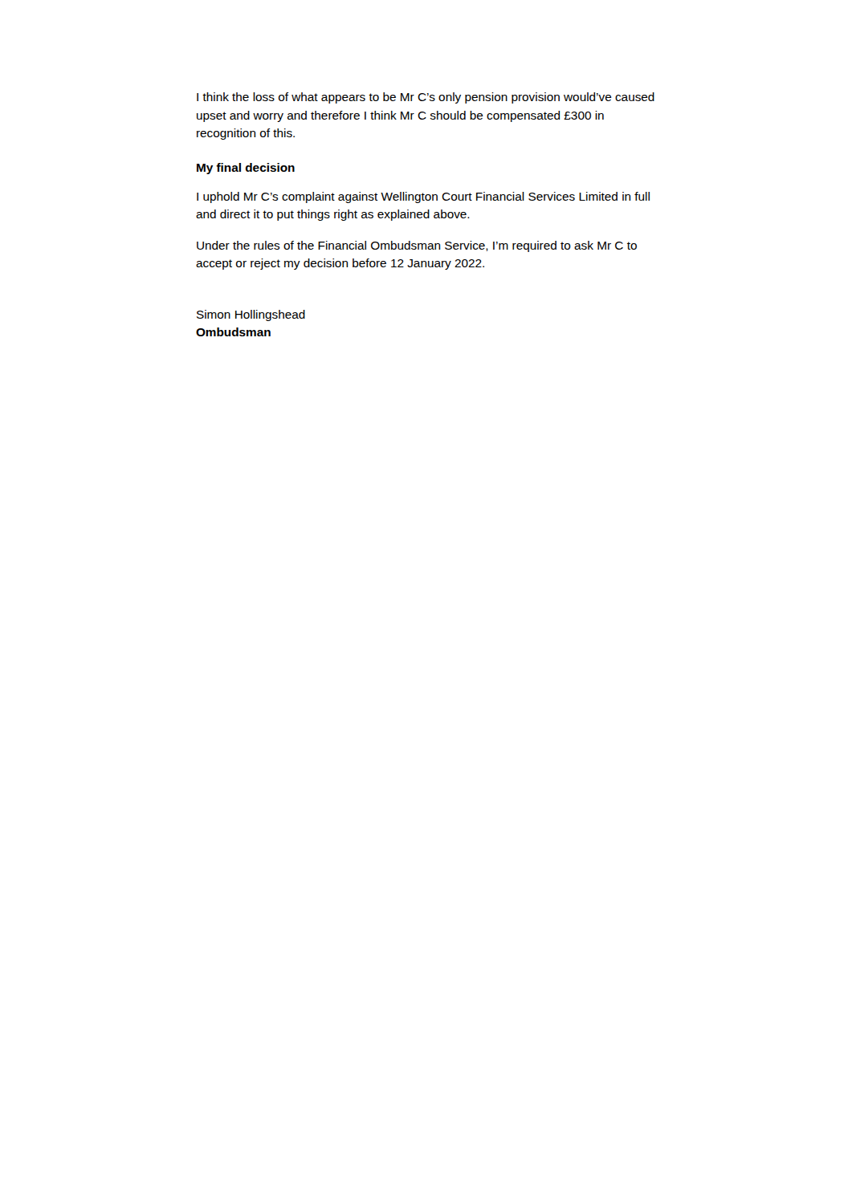I think the loss of what appears to be Mr C’s only pension provision would’ve caused upset and worry and therefore I think Mr C should be compensated £300 in recognition of this.
My final decision
I uphold Mr C’s complaint against Wellington Court Financial Services Limited in full and direct it to put things right as explained above.
Under the rules of the Financial Ombudsman Service, I’m required to ask Mr C to accept or reject my decision before 12 January 2022.
Simon Hollingshead
Ombudsman